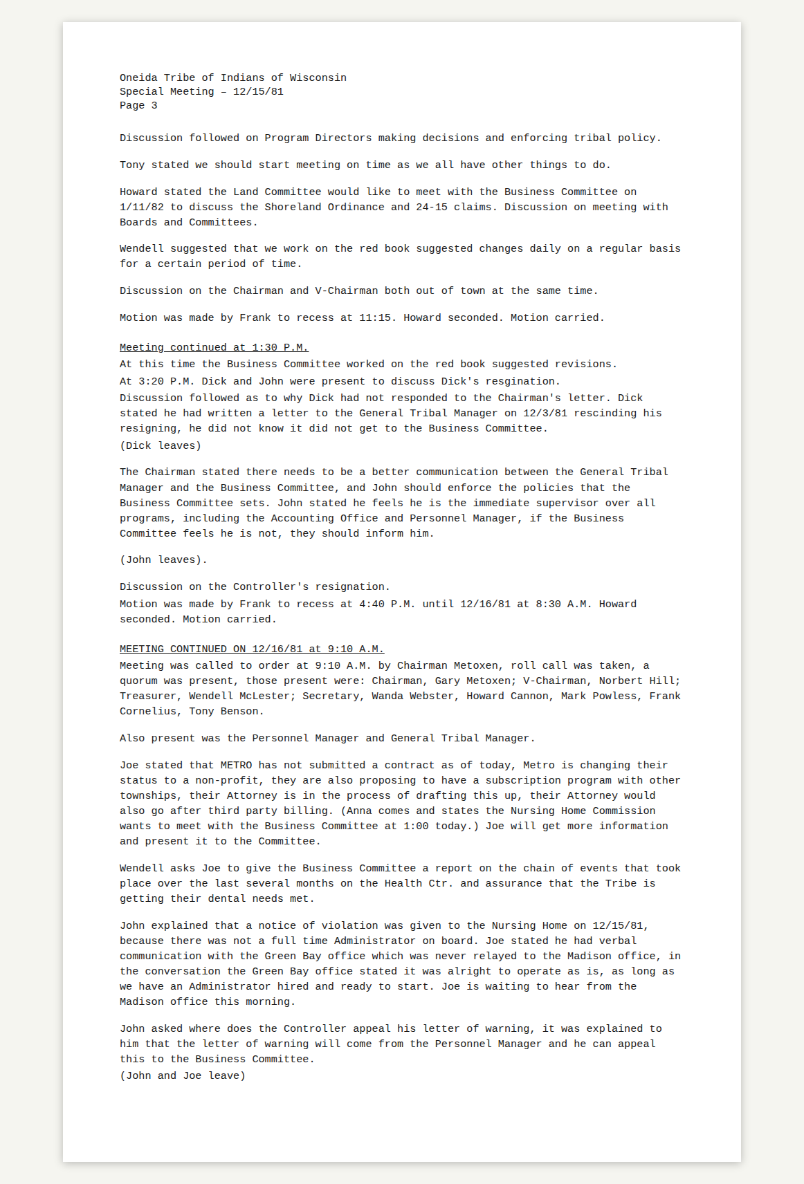Oneida Tribe of Indians of Wisconsin
Special Meeting – 12/15/81
Page 3
Discussion followed on Program Directors making decisions and enforcing tribal policy.
Tony stated we should start meeting on time as we all have other things to do.
Howard stated the Land Committee would like to meet with the Business Committee on 1/11/82 to discuss the Shoreland Ordinance and 24-15 claims. Discussion on meeting with Boards and Committees.
Wendell suggested that we work on the red book suggested changes daily on a regular basis for a certain period of time.
Discussion on the Chairman and V-Chairman both out of town at the same time.
Motion was made by Frank to recess at 11:15. Howard seconded. Motion carried.
Meeting continued at 1:30 P.M.
At this time the Business Committee worked on the red book suggested revisions.
At 3:20 P.M. Dick and John were present to discuss Dick's resgination.
Discussion followed as to why Dick had not responded to the Chairman's letter. Dick stated he had written a letter to the General Tribal Manager on 12/3/81 rescinding his resigning, he did not know it did not get to the Business Committee.
(Dick leaves)
The Chairman stated there needs to be a better communication between the General Tribal Manager and the Business Committee, and John should enforce the policies that the Business Committee sets. John stated he feels he is the immediate supervisor over all programs, including the Accounting Office and Personnel Manager, if the Business Committee feels he is not, they should inform him.
(John leaves).
Discussion on the Controller's resignation.
Motion was made by Frank to recess at 4:40 P.M. until 12/16/81 at 8:30 A.M. Howard seconded. Motion carried.
MEETING CONTINUED ON 12/16/81 at 9:10 A.M.
Meeting was called to order at 9:10 A.M. by Chairman Metoxen, roll call was taken, a quorum was present, those present were: Chairman, Gary Metoxen; V-Chairman, Norbert Hill; Treasurer, Wendell McLester; Secretary, Wanda Webster, Howard Cannon, Mark Powless, Frank Cornelius, Tony Benson.
Also present was the Personnel Manager and General Tribal Manager.
Joe stated that METRO has not submitted a contract as of today, Metro is changing their status to a non-profit, they are also proposing to have a subscription program with other townships, their Attorney is in the process of drafting this up, their Attorney would also go after third party billing. (Anna comes and states the Nursing Home Commission wants to meet with the Business Committee at 1:00 today.) Joe will get more information and present it to the Committee.
Wendell asks Joe to give the Business Committee a report on the chain of events that took place over the last several months on the Health Ctr. and assurance that the Tribe is getting their dental needs met.
John explained that a notice of violation was given to the Nursing Home on 12/15/81, because there was not a full time Administrator on board. Joe stated he had verbal communication with the Green Bay office which was never relayed to the Madison office, in the conversation the Green Bay office stated it was alright to operate as is, as long as we have an Administrator hired and ready to start. Joe is waiting to hear from the Madison office this morning.
John asked where does the Controller appeal his letter of warning, it was explained to him that the letter of warning will come from the Personnel Manager and he can appeal this to the Business Committee.
(John and Joe leave)